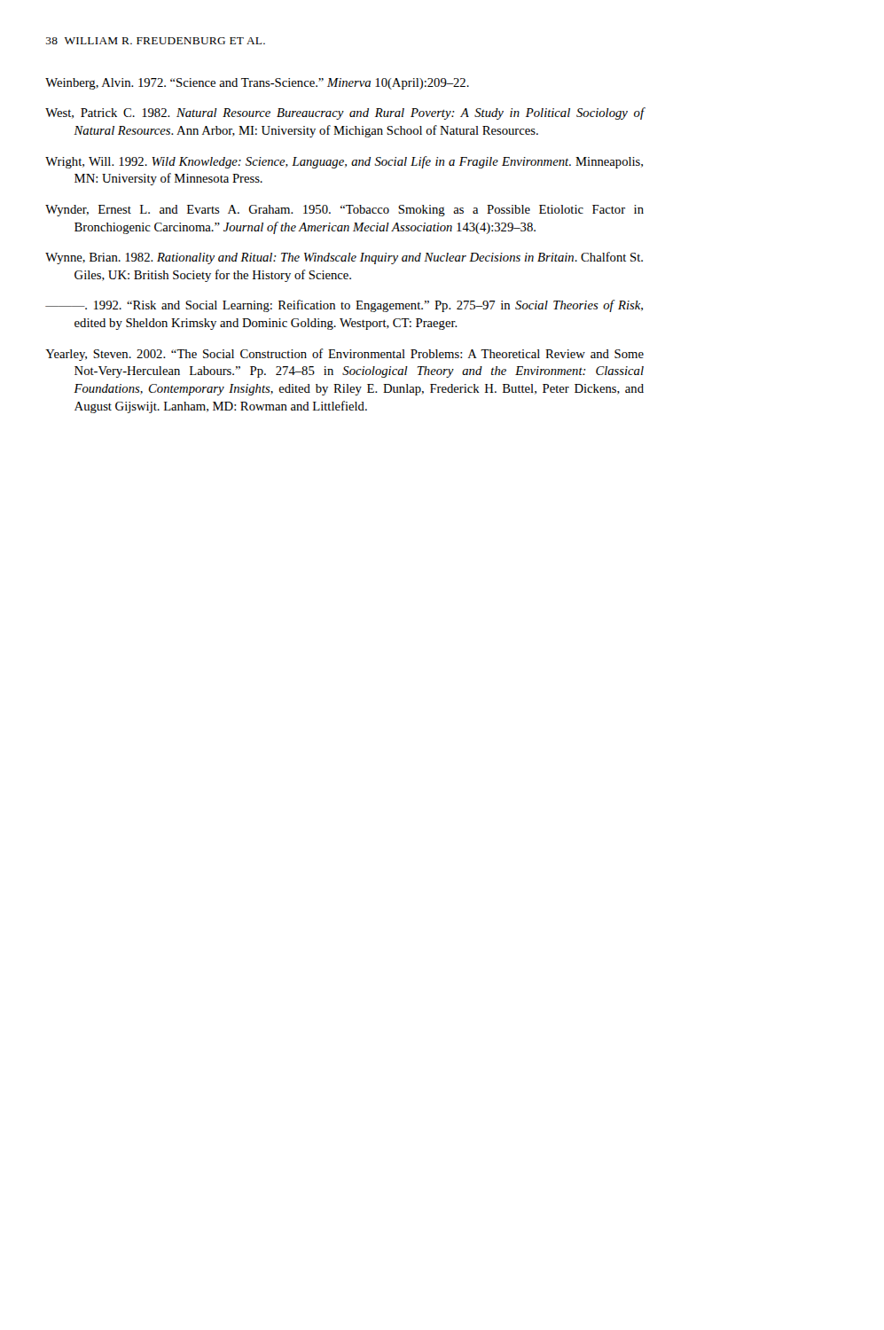38 WILLIAM R. FREUDENBURG ET AL.
Weinberg, Alvin. 1972. “Science and Trans-Science.” Minerva 10(April):209–22.
West, Patrick C. 1982. Natural Resource Bureaucracy and Rural Poverty: A Study in Political Sociology of Natural Resources. Ann Arbor, MI: University of Michigan School of Natural Resources.
Wright, Will. 1992. Wild Knowledge: Science, Language, and Social Life in a Fragile Environment. Minneapolis, MN: University of Minnesota Press.
Wynder, Ernest L. and Evarts A. Graham. 1950. “Tobacco Smoking as a Possible Etiolotic Factor in Bronchiogenic Carcinoma.” Journal of the American Mecial Association 143(4):329–38.
Wynne, Brian. 1982. Rationality and Ritual: The Windscale Inquiry and Nuclear Decisions in Britain. Chalfont St. Giles, UK: British Society for the History of Science.
———. 1992. “Risk and Social Learning: Reification to Engagement.” Pp. 275–97 in Social Theories of Risk, edited by Sheldon Krimsky and Dominic Golding. Westport, CT: Praeger.
Yearley, Steven. 2002. “The Social Construction of Environmental Problems: A Theoretical Review and Some Not-Very-Herculean Labours.” Pp. 274–85 in Sociological Theory and the Environment: Classical Foundations, Contemporary Insights, edited by Riley E. Dunlap, Frederick H. Buttel, Peter Dickens, and August Gijswijt. Lanham, MD: Rowman and Littlefield.